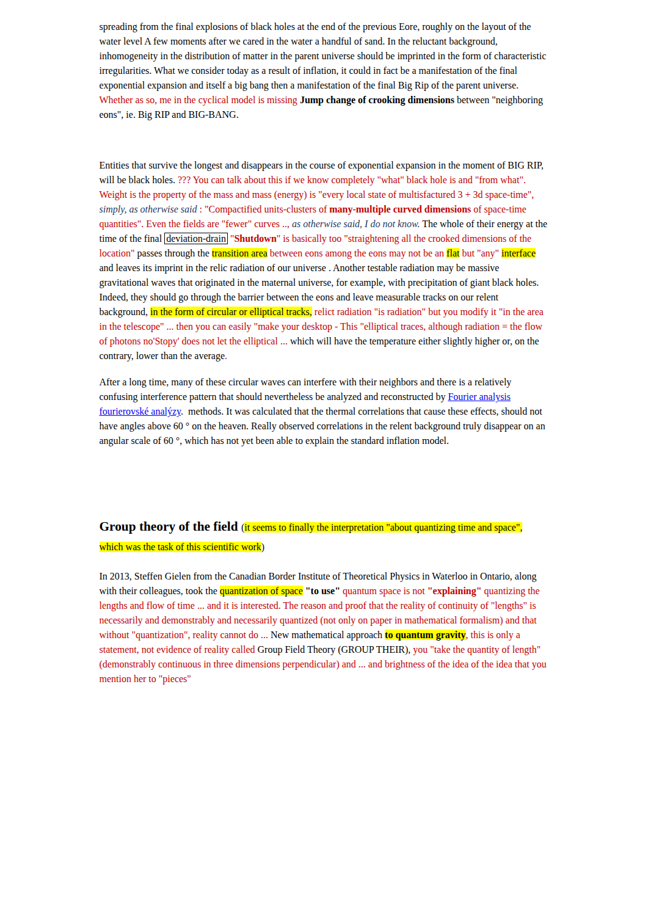spreading from the final explosions of black holes at the end of the previous Eore, roughly on the layout of the water level A few moments after we cared in the water a handful of sand. In the reluctant background, inhomogeneity in the distribution of matter in the parent universe should be imprinted in the form of characteristic irregularities. What we consider today as a result of inflation, it could in fact be a manifestation of the final exponential expansion and itself a big bang then a manifestation of the final Big Rip of the parent universe. Whether as so, me in the cyclical model is missing Jump change of crooking dimensions between "neighboring eons", ie. Big RIP and BIG-BANG.
Entities that survive the longest and disappears in the course of exponential expansion in the moment of BIG RIP, will be black holes. ??? You can talk about this if we know completely "what" black hole is and "from what". Weight is the property of the mass and mass (energy) is "every local state of multisfactured 3 + 3d space-time", simply, as otherwise said : "Compactified units-clusters of many-multiple curved dimensions of space-time quantities". Even the fields are "fewer" curves .., as otherwise said, I do not know. The whole of their energy at the time of the final deviation-drain "Shutdown" is basically too "straightening all the crooked dimensions of the location" passes through the transition area between eons among the eons may not be an flat but "any" interface and leaves its imprint in the relic radiation of our universe . Another testable radiation may be massive gravitational waves that originated in the maternal universe, for example, with precipitation of giant black holes. Indeed, they should go through the barrier between the eons and leave measurable tracks on our relent background, in the form of circular or elliptical tracks, relict radiation "is radiation" but you modify it "in the area in the telescope" ... then you can easily "make your desktop - This "elliptical traces, although radiation = the flow of photons no'Stopy' does not let the elliptical ... which will have the temperature either slightly higher or, on the contrary, lower than the average.
After a long time, many of these circular waves can interfere with their neighbors and there is a relatively confusing interference pattern that should nevertheless be analyzed and reconstructed by Fourier analysis fourierovské analýzy. methods. It was calculated that the thermal correlations that cause these effects, should not have angles above 60 ° on the heaven. Really observed correlations in the relent background truly disappear on an angular scale of 60 °, which has not yet been able to explain the standard inflation model.
Group theory of the field (it seems to finally the interpretation "about quantizing time and space", which was the task of this scientific work)
In 2013, Steffen Gielen from the Canadian Border Institute of Theoretical Physics in Waterloo in Ontario, along with their colleagues, took the quantization of space "to use" quantum space is not "explaining" quantizing the lengths and flow of time ... and it is interested. The reason and proof that the reality of continuity of "lengths" is necessarily and demonstrably and necessarily quantized (not only on paper in mathematical formalism) and that without "quantization", reality cannot do ... New mathematical approach to quantum gravity, this is only a statement, not evidence of reality called Group Field Theory (GROUP THEIR), you "take the quantity of length" (demonstrably continuous in three dimensions perpendicular) and ... and brightness of the idea of the idea that you mention her to "pieces"